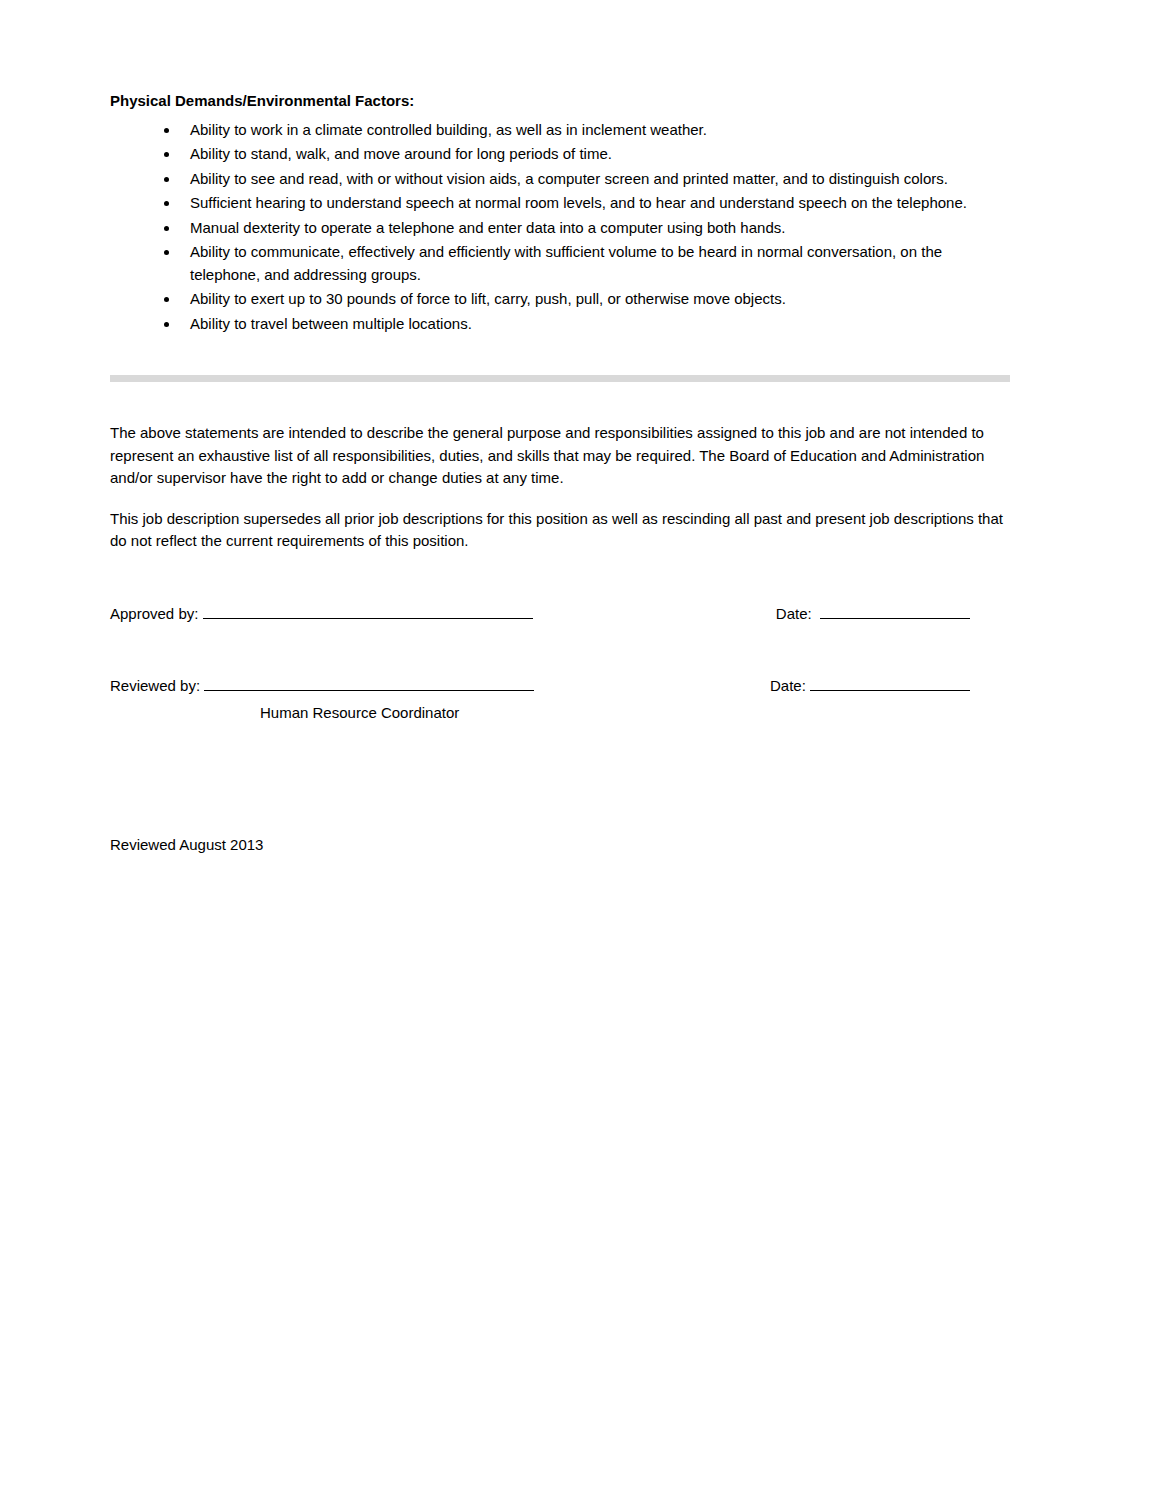Physical Demands/Environmental Factors:
Ability to work in a climate controlled building, as well as in inclement weather.
Ability to stand, walk, and move around for long periods of time.
Ability to see and read, with or without vision aids, a computer screen and printed matter, and to distinguish colors.
Sufficient hearing to understand speech at normal room levels, and to hear and understand speech on the telephone.
Manual dexterity to operate a telephone and enter data into a computer using both hands.
Ability to communicate, effectively and efficiently with sufficient volume to be heard in normal conversation, on the telephone, and addressing groups.
Ability to exert up to 30 pounds of force to lift, carry, push, pull, or otherwise move objects.
Ability to travel between multiple locations.
The above statements are intended to describe the general purpose and responsibilities assigned to this job and are not intended to represent an exhaustive list of all responsibilities, duties, and skills that may be required. The Board of Education and Administration and/or supervisor have the right to add or change duties at any time.
This job description supersedes all prior job descriptions for this position as well as rescinding all past and present job descriptions that do not reflect the current requirements of this position.
Approved by: Date:
Reviewed by: Date:
Human Resource Coordinator
Reviewed August 2013